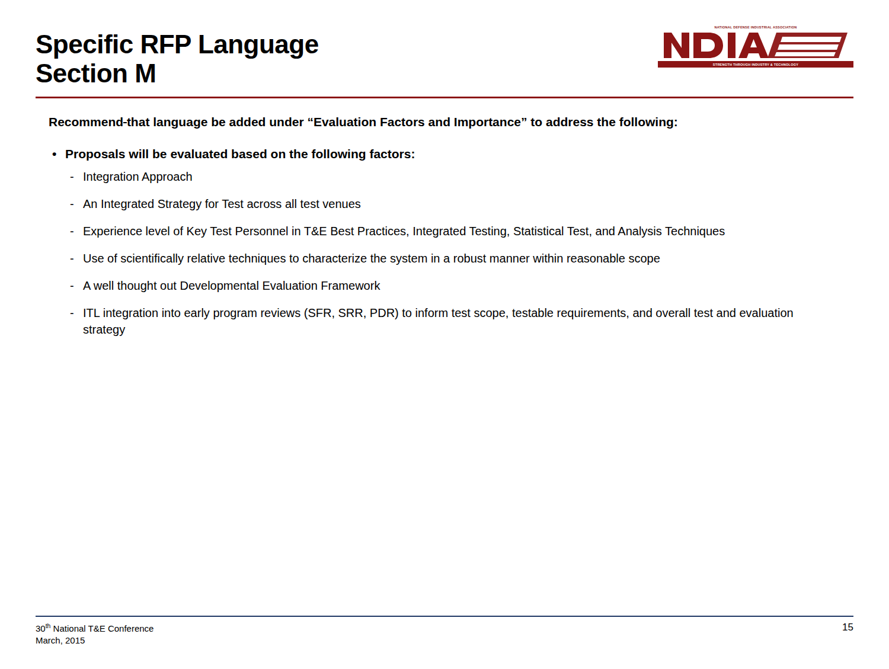Specific RFP Language
Section M
NATIONAL DEFENSE INDUSTRIAL ASSOCIATION STRENGTH THROUGH INDUSTRY & TECHNOLOGY
Recommend that language be added under “Evaluation Factors and Importance” to address the following:
Proposals will be evaluated based on the following factors:
Integration Approach
An Integrated Strategy for Test across all test venues
Experience level of Key Test Personnel in T&E Best Practices, Integrated Testing, Statistical Test, and Analysis Techniques
Use of scientifically relative techniques to characterize the system in a robust manner within reasonable scope
A well thought out Developmental Evaluation Framework
ITL integration into early program reviews (SFR, SRR, PDR) to inform test scope, testable requirements, and overall test and evaluation strategy
30th National T&E Conference
March, 2015
15